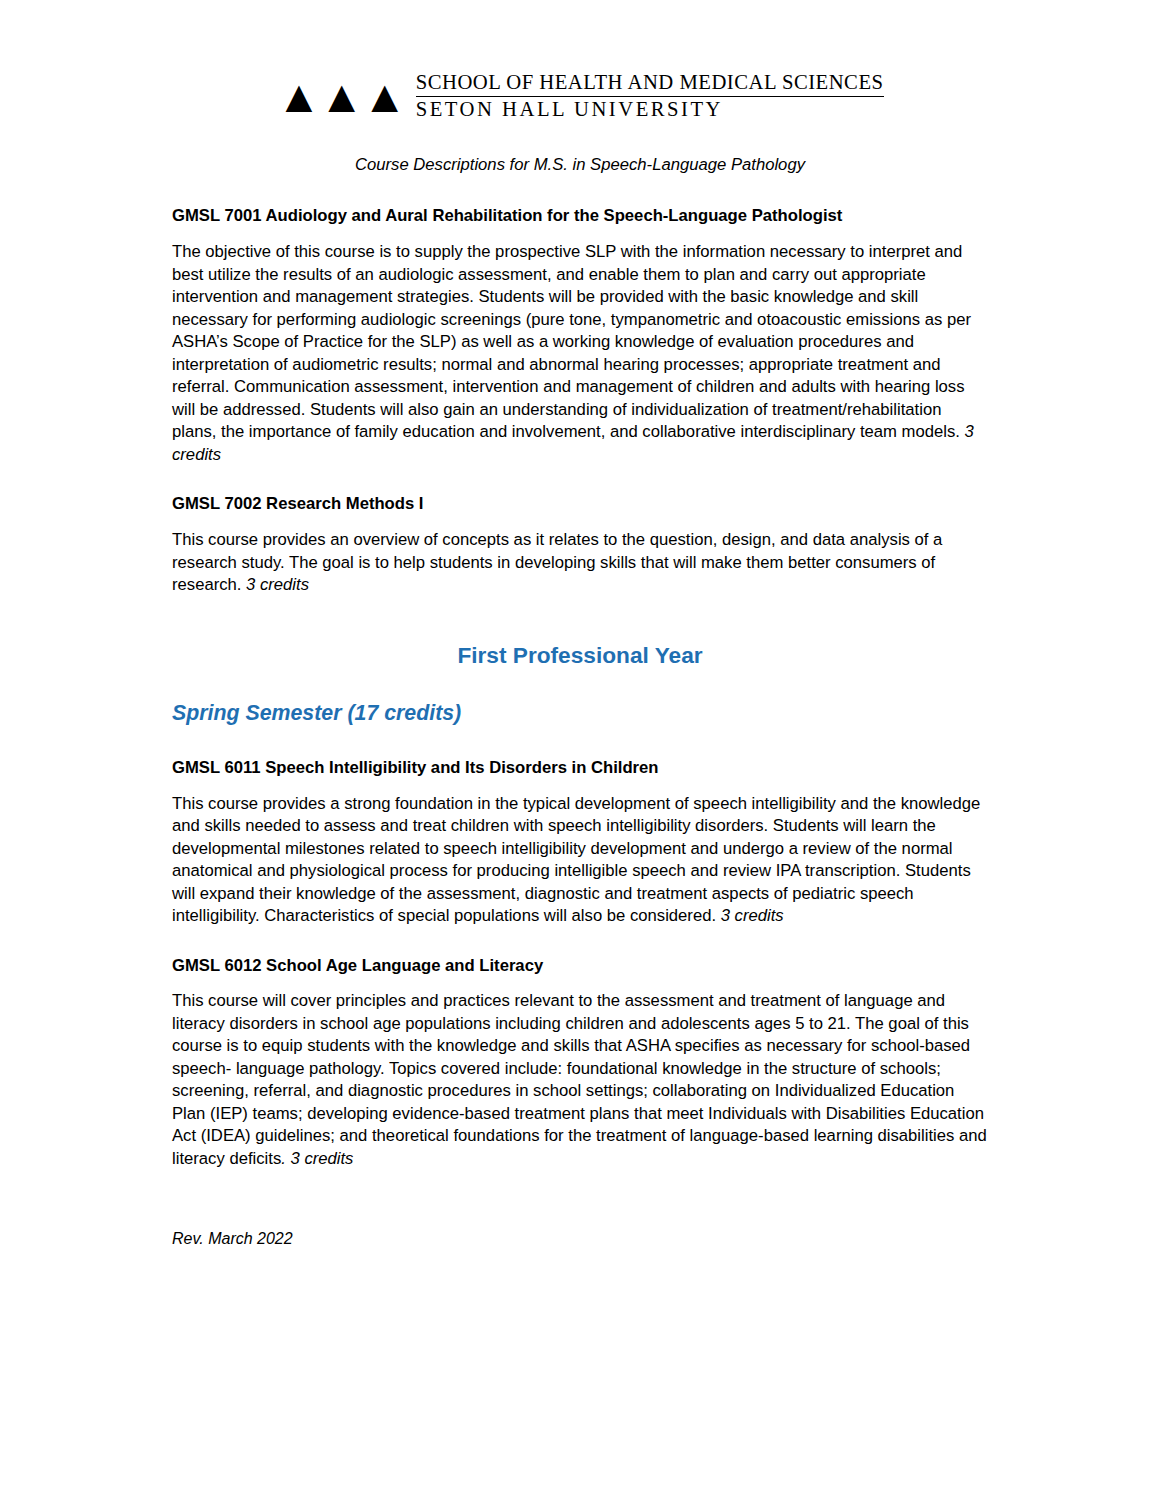▲▲▲ SCHOOL OF HEALTH AND MEDICAL SCIENCES
SETON HALL UNIVERSITY
Course Descriptions for M.S. in Speech-Language Pathology
GMSL 7001 Audiology and Aural Rehabilitation for the Speech-Language Pathologist
The objective of this course is to supply the prospective SLP with the information necessary to interpret and best utilize the results of an audiologic assessment, and enable them to plan and carry out appropriate intervention and management strategies. Students will be provided with the basic knowledge and skill necessary for performing audiologic screenings (pure tone, tympanometric and otoacoustic emissions as per ASHA’s Scope of Practice for the SLP) as well as a working knowledge of evaluation procedures and interpretation of audiometric results; normal and abnormal hearing processes; appropriate treatment and referral. Communication assessment, intervention and management of children and adults with hearing loss will be addressed. Students will also gain an understanding of individualization of treatment/rehabilitation plans, the importance of family education and involvement, and collaborative interdisciplinary team models. 3 credits
GMSL 7002 Research Methods I
This course provides an overview of concepts as it relates to the question, design, and data analysis of a research study. The goal is to help students in developing skills that will make them better consumers of research. 3 credits
First Professional Year
Spring Semester (17 credits)
GMSL 6011 Speech Intelligibility and Its Disorders in Children
This course provides a strong foundation in the typical development of speech intelligibility and the knowledge and skills needed to assess and treat children with speech intelligibility disorders. Students will learn the developmental milestones related to speech intelligibility development and undergo a review of the normal anatomical and physiological process for producing intelligible speech and review IPA transcription. Students will expand their knowledge of the assessment, diagnostic and treatment aspects of pediatric speech intelligibility. Characteristics of special populations will also be considered. 3 credits
GMSL 6012 School Age Language and Literacy
This course will cover principles and practices relevant to the assessment and treatment of language and literacy disorders in school age populations including children and adolescents ages 5 to 21. The goal of this course is to equip students with the knowledge and skills that ASHA specifies as necessary for school-based speech- language pathology. Topics covered include: foundational knowledge in the structure of schools; screening, referral, and diagnostic procedures in school settings; collaborating on Individualized Education Plan (IEP) teams; developing evidence-based treatment plans that meet Individuals with Disabilities Education Act (IDEA) guidelines; and theoretical foundations for the treatment of language-based learning disabilities and literacy deficits. 3 credits
Rev. March 2022